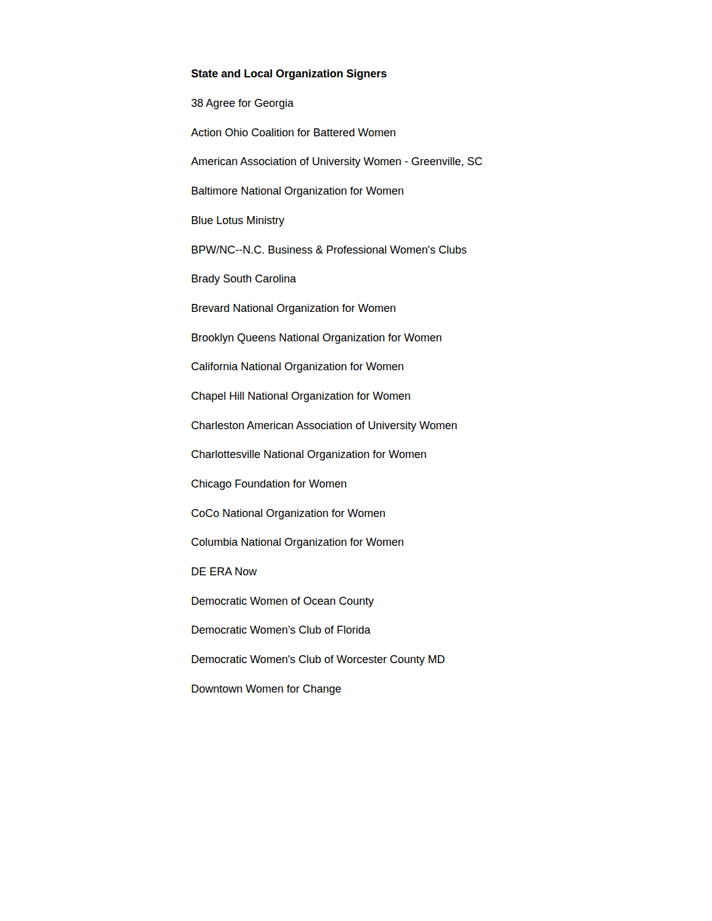State and Local Organization Signers
38 Agree for Georgia
Action Ohio Coalition for Battered Women
American Association of University Women - Greenville, SC
Baltimore National Organization for Women
Blue Lotus Ministry
BPW/NC--N.C. Business & Professional Women's Clubs
Brady South Carolina
Brevard National Organization for Women
Brooklyn Queens National Organization for Women
California National Organization for Women
Chapel Hill National Organization for Women
Charleston American Association of University Women
Charlottesville National Organization for Women
Chicago Foundation for Women
CoCo National Organization for Women
Columbia National Organization for Women
DE ERA Now
Democratic Women of Ocean County
Democratic Women’s Club of Florida
Democratic Women's Club of Worcester County MD
Downtown Women for Change